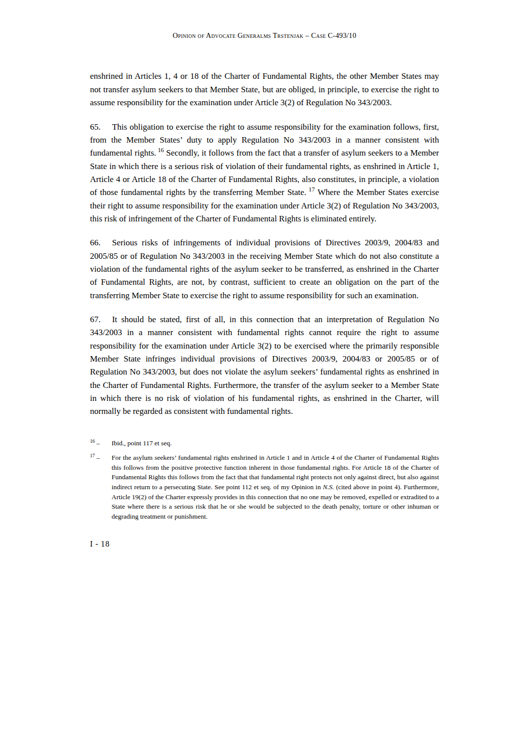Opinion of Advocate Generalms Trstenjak – Case C-493/10
enshrined in Articles 1, 4 or 18 of the Charter of Fundamental Rights, the other Member States may not transfer asylum seekers to that Member State, but are obliged, in principle, to exercise the right to assume responsibility for the examination under Article 3(2) of Regulation No 343/2003.
65. This obligation to exercise the right to assume responsibility for the examination follows, first, from the Member States’ duty to apply Regulation No 343/2003 in a manner consistent with fundamental rights. 16 Secondly, it follows from the fact that a transfer of asylum seekers to a Member State in which there is a serious risk of violation of their fundamental rights, as enshrined in Article 1, Article 4 or Article 18 of the Charter of Fundamental Rights, also constitutes, in principle, a violation of those fundamental rights by the transferring Member State. 17 Where the Member States exercise their right to assume responsibility for the examination under Article 3(2) of Regulation No 343/2003, this risk of infringement of the Charter of Fundamental Rights is eliminated entirely.
66. Serious risks of infringements of individual provisions of Directives 2003/9, 2004/83 and 2005/85 or of Regulation No 343/2003 in the receiving Member State which do not also constitute a violation of the fundamental rights of the asylum seeker to be transferred, as enshrined in the Charter of Fundamental Rights, are not, by contrast, sufficient to create an obligation on the part of the transferring Member State to exercise the right to assume responsibility for such an examination.
67. It should be stated, first of all, in this connection that an interpretation of Regulation No 343/2003 in a manner consistent with fundamental rights cannot require the right to assume responsibility for the examination under Article 3(2) to be exercised where the primarily responsible Member State infringes individual provisions of Directives 2003/9, 2004/83 or 2005/85 or of Regulation No 343/2003, but does not violate the asylum seekers’ fundamental rights as enshrined in the Charter of Fundamental Rights. Furthermore, the transfer of the asylum seeker to a Member State in which there is no risk of violation of his fundamental rights, as enshrined in the Charter, will normally be regarded as consistent with fundamental rights.
16 –
Ibid., point 117 et seq.
17 –
For the asylum seekers’ fundamental rights enshrined in Article 1 and in Article 4 of the Charter of Fundamental Rights this follows from the positive protective function inherent in those fundamental rights. For Article 18 of the Charter of Fundamental Rights this follows from the fact that that fundamental right protects not only against direct, but also against indirect return to a persecuting State. See point 112 et seq. of my Opinion in N.S. (cited above in point 4). Furthermore, Article 19(2) of the Charter expressly provides in this connection that no one may be removed, expelled or extradited to a State where there is a serious risk that he or she would be subjected to the death penalty, torture or other inhuman or degrading treatment or punishment.
I - 18